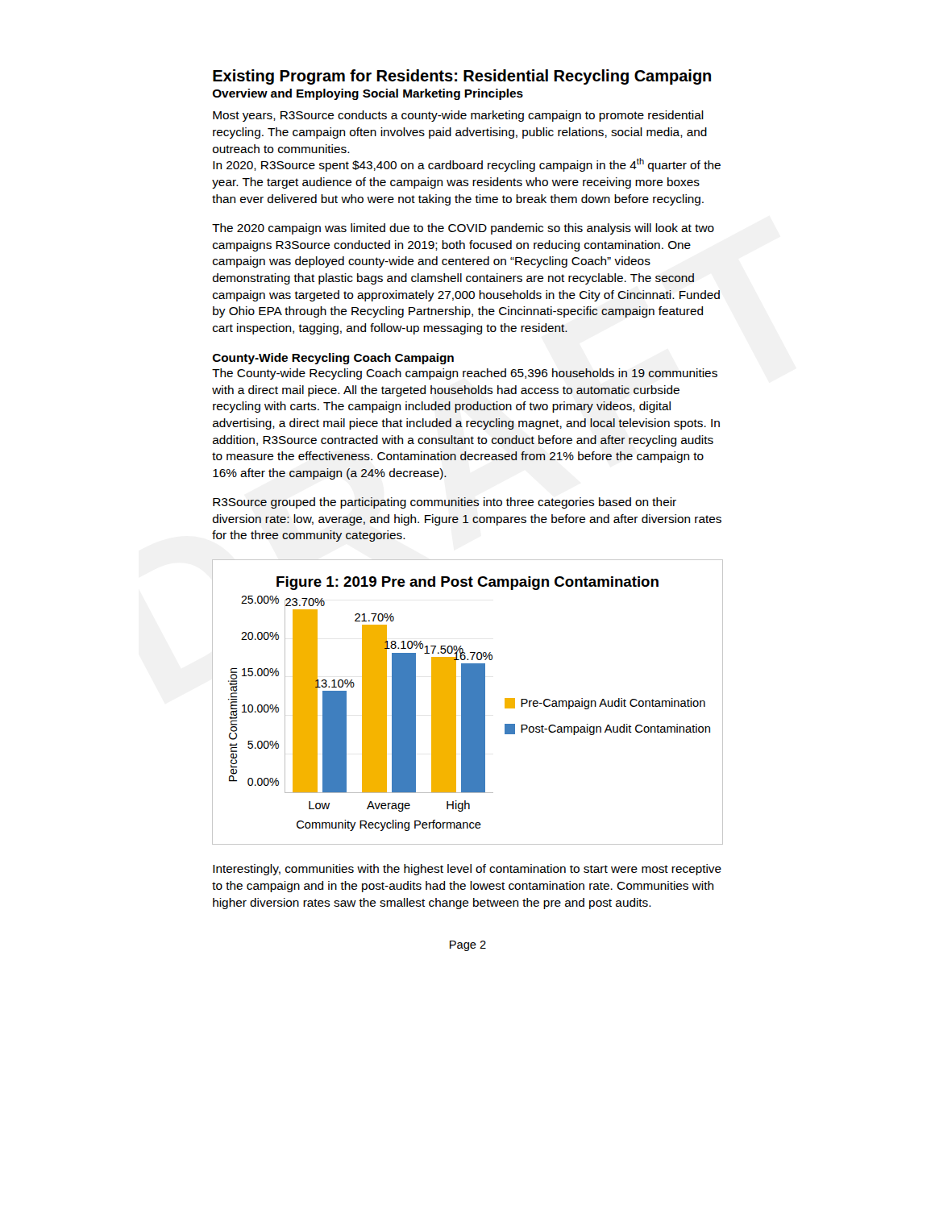DRAFT
Existing Program for Residents: Residential Recycling Campaign
Overview and Employing Social Marketing Principles
Most years, R3Source conducts a county-wide marketing campaign to promote residential recycling. The campaign often involves paid advertising, public relations, social media, and outreach to communities.
In 2020, R3Source spent $43,400 on a cardboard recycling campaign in the 4th quarter of the year. The target audience of the campaign was residents who were receiving more boxes than ever delivered but who were not taking the time to break them down before recycling.
The 2020 campaign was limited due to the COVID pandemic so this analysis will look at two campaigns R3Source conducted in 2019; both focused on reducing contamination. One campaign was deployed county-wide and centered on “Recycling Coach” videos demonstrating that plastic bags and clamshell containers are not recyclable. The second campaign was targeted to approximately 27,000 households in the City of Cincinnati. Funded by Ohio EPA through the Recycling Partnership, the Cincinnati-specific campaign featured cart inspection, tagging, and follow-up messaging to the resident.
County-Wide Recycling Coach Campaign
The County-wide Recycling Coach campaign reached 65,396 households in 19 communities with a direct mail piece. All the targeted households had access to automatic curbside recycling with carts. The campaign included production of two primary videos, digital advertising, a direct mail piece that included a recycling magnet, and local television spots. In addition, R3Source contracted with a consultant to conduct before and after recycling audits to measure the effectiveness. Contamination decreased from 21% before the campaign to 16% after the campaign (a 24% decrease).
R3Source grouped the participating communities into three categories based on their diversion rate: low, average, and high. Figure 1 compares the before and after diversion rates for the three community categories.
Figure 1: 2019 Pre and Post Campaign Contamination
Percent Contamination
25.00% 20.00% 15.00% 10.00% 5.00% 0.00%
23.70%
13.10%
21.70%
18.10%
17.50%
16.70%
Low Average High
Community Recycling Performance
Pre-Campaign Audit Contamination
Post-Campaign Audit Contamination
Interestingly, communities with the highest level of contamination to start were most receptive to the campaign and in the post-audits had the lowest contamination rate. Communities with higher diversion rates saw the smallest change between the pre and post audits.
Page 2